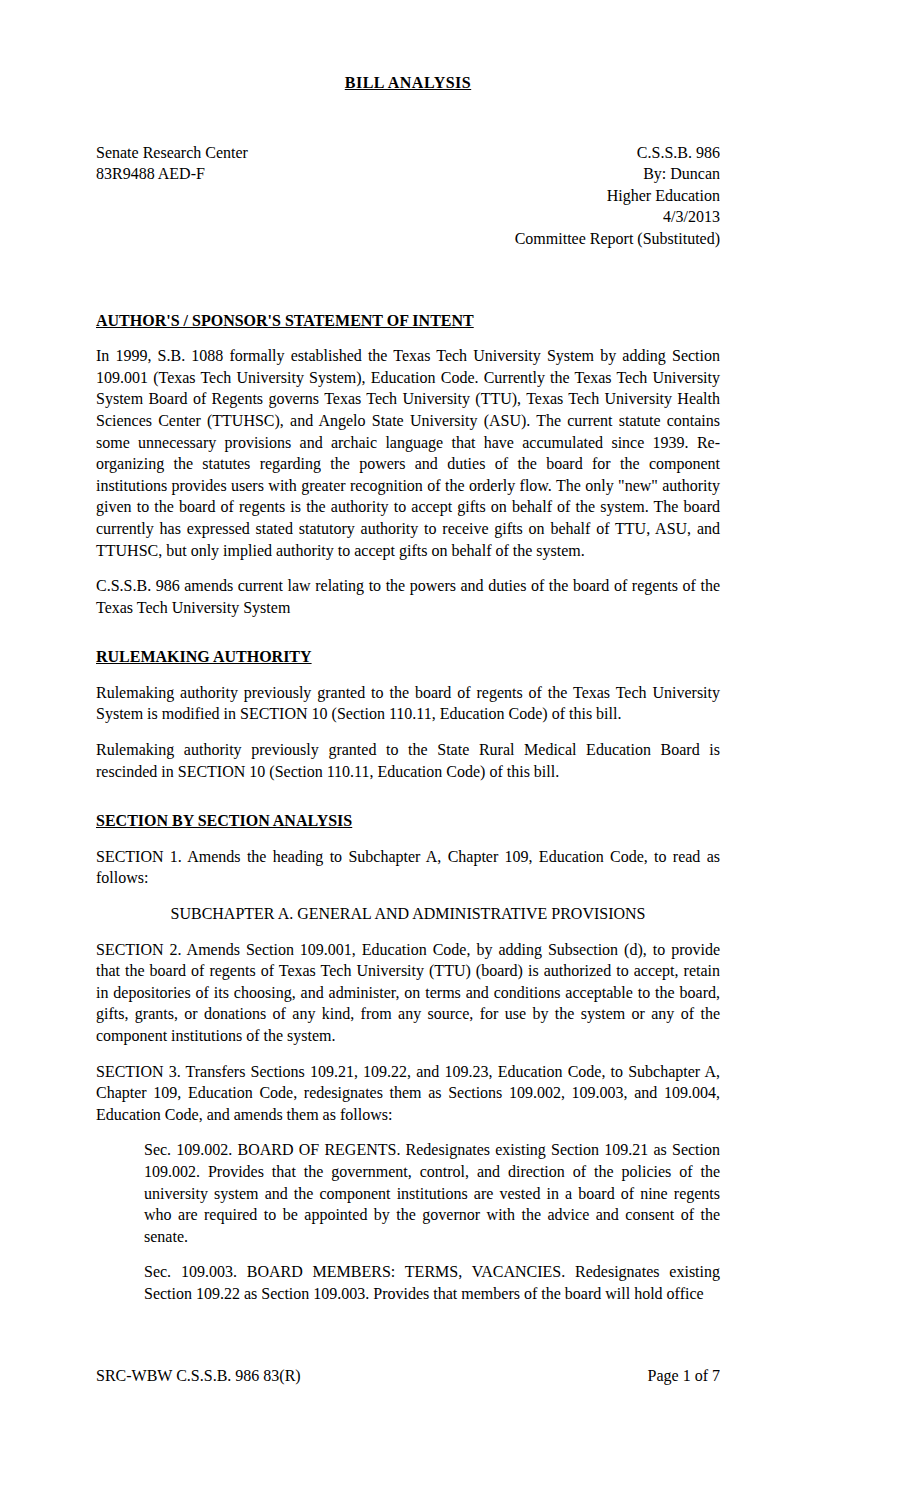BILL ANALYSIS
Senate Research Center
83R9488 AED-F
C.S.S.B. 986
By: Duncan
Higher Education
4/3/2013
Committee Report (Substituted)
AUTHOR'S / SPONSOR'S STATEMENT OF INTENT
In 1999, S.B. 1088 formally established the Texas Tech University System by adding Section 109.001 (Texas Tech University System), Education Code. Currently the Texas Tech University System Board of Regents governs Texas Tech University (TTU), Texas Tech University Health Sciences Center (TTUHSC), and Angelo State University (ASU). The current statute contains some unnecessary provisions and archaic language that have accumulated since 1939. Re-organizing the statutes regarding the powers and duties of the board for the component institutions provides users with greater recognition of the orderly flow. The only "new" authority given to the board of regents is the authority to accept gifts on behalf of the system. The board currently has expressed stated statutory authority to receive gifts on behalf of TTU, ASU, and TTUHSC, but only implied authority to accept gifts on behalf of the system.
C.S.S.B. 986 amends current law relating to the powers and duties of the board of regents of the Texas Tech University System
RULEMAKING AUTHORITY
Rulemaking authority previously granted to the board of regents of the Texas Tech University System is modified in SECTION 10 (Section 110.11, Education Code) of this bill.
Rulemaking authority previously granted to the State Rural Medical Education Board is rescinded in SECTION 10 (Section 110.11, Education Code) of this bill.
SECTION BY SECTION ANALYSIS
SECTION 1. Amends the heading to Subchapter A, Chapter 109, Education Code, to read as follows:
SUBCHAPTER A. GENERAL AND ADMINISTRATIVE PROVISIONS
SECTION 2. Amends Section 109.001, Education Code, by adding Subsection (d), to provide that the board of regents of Texas Tech University (TTU) (board) is authorized to accept, retain in depositories of its choosing, and administer, on terms and conditions acceptable to the board, gifts, grants, or donations of any kind, from any source, for use by the system or any of the component institutions of the system.
SECTION 3. Transfers Sections 109.21, 109.22, and 109.23, Education Code, to Subchapter A, Chapter 109, Education Code, redesignates them as Sections 109.002, 109.003, and 109.004, Education Code, and amends them as follows:
Sec. 109.002. BOARD OF REGENTS. Redesignates existing Section 109.21 as Section 109.002. Provides that the government, control, and direction of the policies of the university system and the component institutions are vested in a board of nine regents who are required to be appointed by the governor with the advice and consent of the senate.
Sec. 109.003. BOARD MEMBERS: TERMS, VACANCIES. Redesignates existing Section 109.22 as Section 109.003. Provides that members of the board will hold office
SRC-WBW C.S.S.B. 986 83(R)
Page 1 of 7